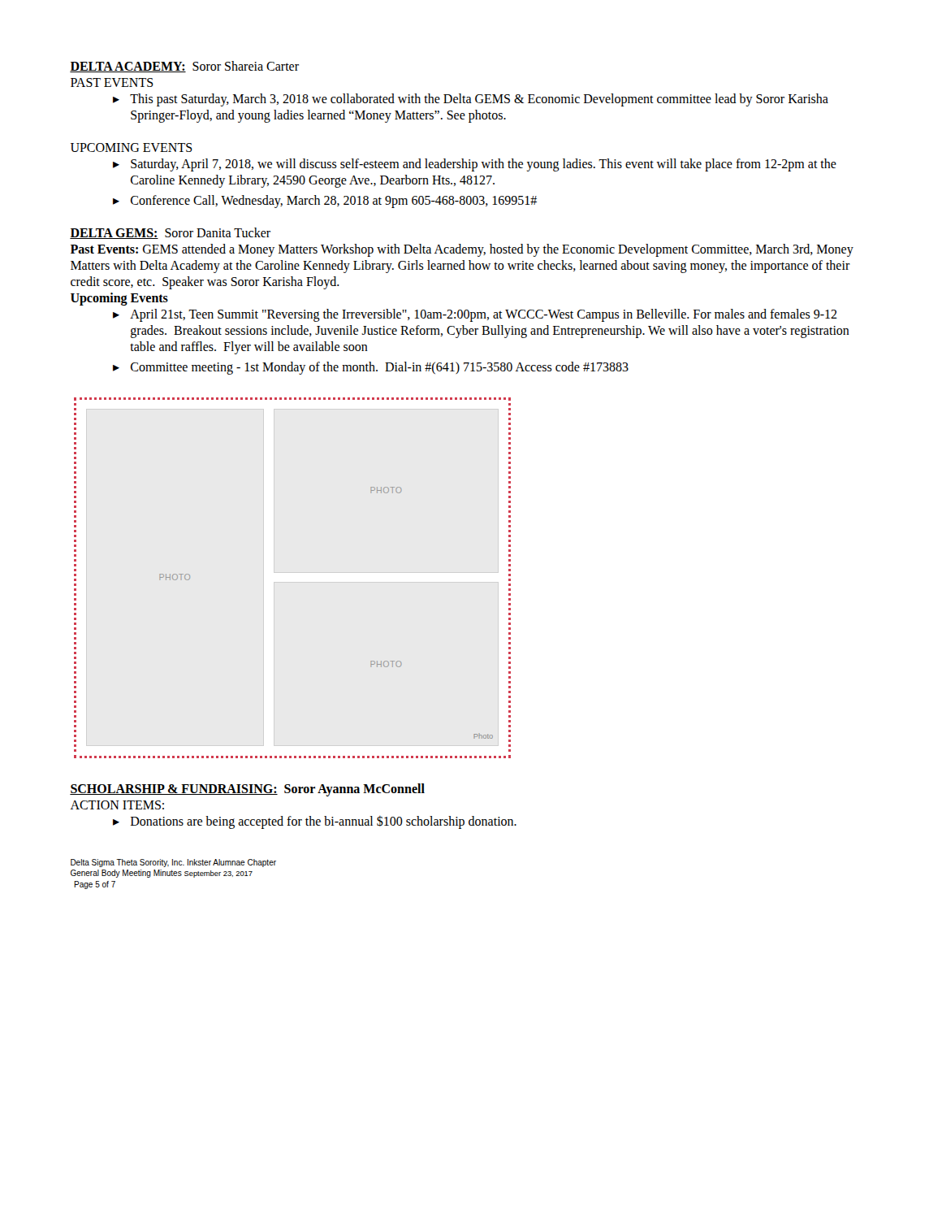DELTA ACADEMY: Soror Shareia Carter
PAST EVENTS
This past Saturday, March 3, 2018 we collaborated with the Delta GEMS & Economic Development committee lead by Soror Karisha Springer-Floyd, and young ladies learned “Money Matters”. See photos.
UPCOMING EVENTS
Saturday, April 7, 2018, we will discuss self-esteem and leadership with the young ladies. This event will take place from 12-2pm at the Caroline Kennedy Library, 24590 George Ave., Dearborn Hts., 48127.
Conference Call, Wednesday, March 28, 2018 at 9pm 605-468-8003, 169951#
DELTA GEMS: Soror Danita Tucker
Past Events: GEMS attended a Money Matters Workshop with Delta Academy, hosted by the Economic Development Committee, March 3rd, Money Matters with Delta Academy at the Caroline Kennedy Library. Girls learned how to write checks, learned about saving money, the importance of their credit score, etc. Speaker was Soror Karisha Floyd.
Upcoming Events
April 21st, Teen Summit "Reversing the Irreversible", 10am-2:00pm, at WCCC-West Campus in Belleville. For males and females 9-12 grades. Breakout sessions include, Juvenile Justice Reform, Cyber Bullying and Entrepreneurship. We will also have a voter's registration table and raffles. Flyer will be available soon
Committee meeting - 1st Monday of the month. Dial-in #(641) 715-3580 Access code #173883
PHOTO
PHOTO
PHOTO
Photo
SCHOLARSHIP & FUNDRAISING: Soror Ayanna McConnell
ACTION ITEMS:
Donations are being accepted for the bi-annual $100 scholarship donation.
Delta Sigma Theta Sorority, Inc. Inkster Alumnae Chapter
General Body Meeting Minutes September 23, 2017
Page 5 of 7